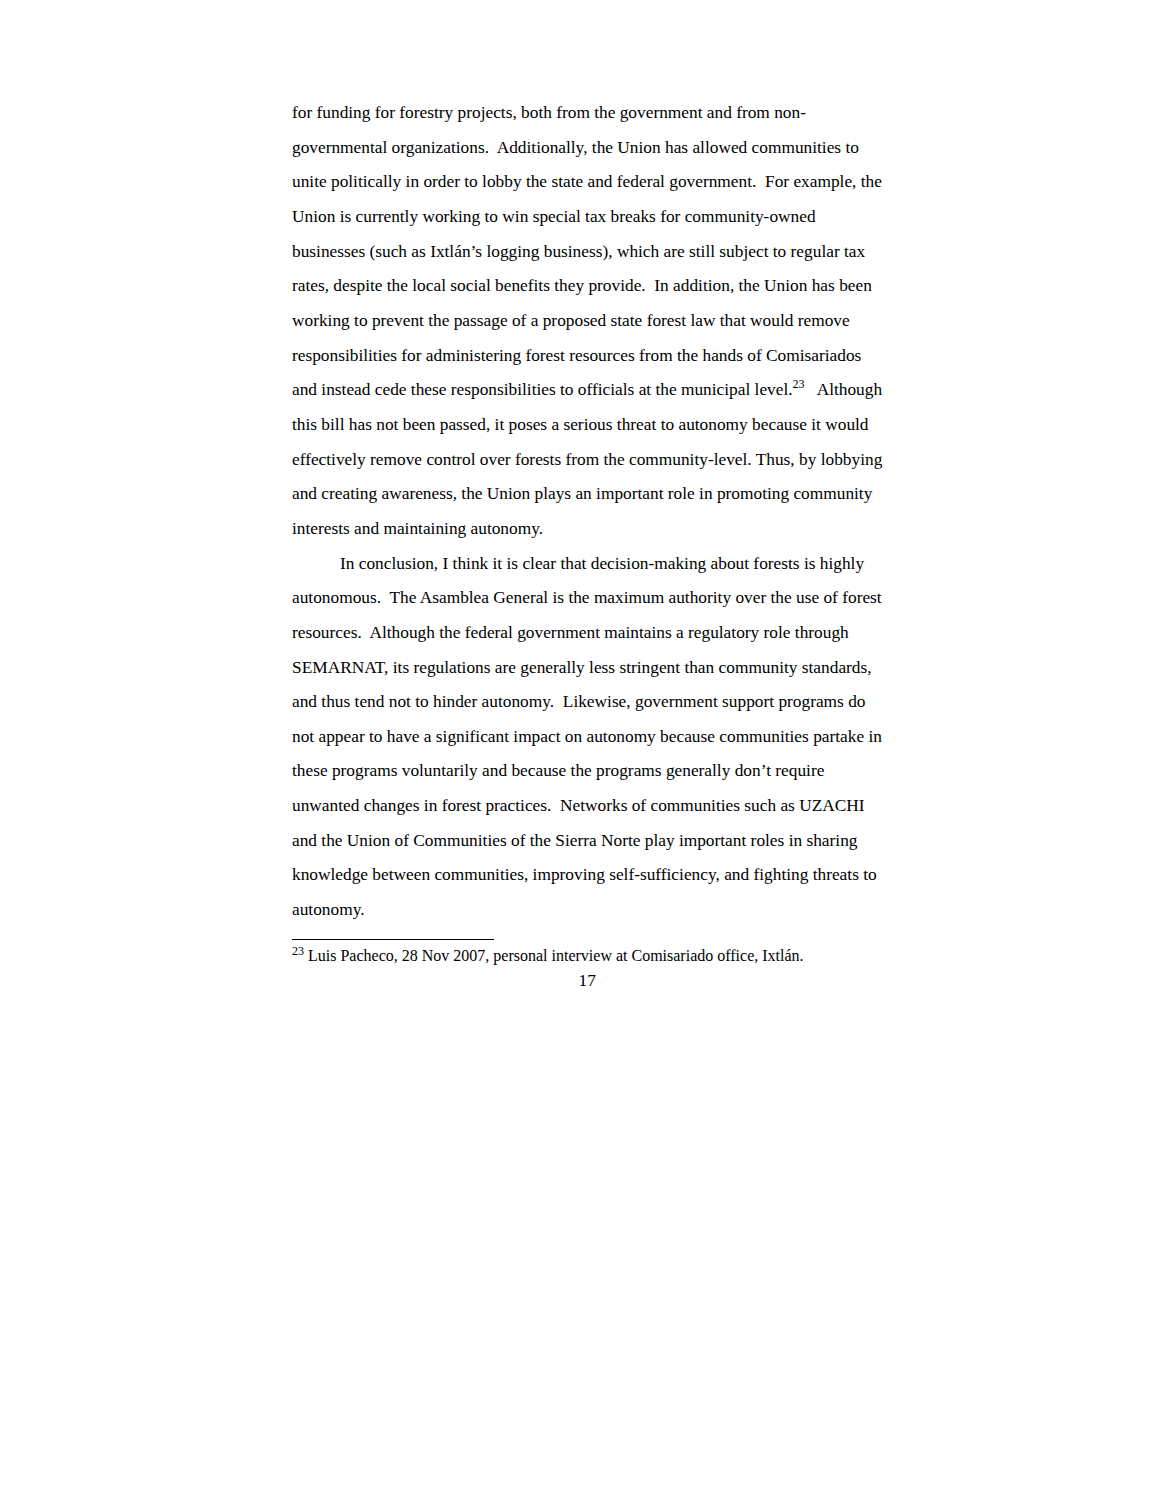for funding for forestry projects, both from the government and from non-governmental organizations. Additionally, the Union has allowed communities to unite politically in order to lobby the state and federal government. For example, the Union is currently working to win special tax breaks for community-owned businesses (such as Ixtlán’s logging business), which are still subject to regular tax rates, despite the local social benefits they provide. In addition, the Union has been working to prevent the passage of a proposed state forest law that would remove responsibilities for administering forest resources from the hands of Comisariados and instead cede these responsibilities to officials at the municipal level.23 Although this bill has not been passed, it poses a serious threat to autonomy because it would effectively remove control over forests from the community-level. Thus, by lobbying and creating awareness, the Union plays an important role in promoting community interests and maintaining autonomy.
In conclusion, I think it is clear that decision-making about forests is highly autonomous. The Asamblea General is the maximum authority over the use of forest resources. Although the federal government maintains a regulatory role through SEMARNAT, its regulations are generally less stringent than community standards, and thus tend not to hinder autonomy. Likewise, government support programs do not appear to have a significant impact on autonomy because communities partake in these programs voluntarily and because the programs generally don’t require unwanted changes in forest practices. Networks of communities such as UZACHI and the Union of Communities of the Sierra Norte play important roles in sharing knowledge between communities, improving self-sufficiency, and fighting threats to autonomy.
23 Luis Pacheco, 28 Nov 2007, personal interview at Comisariado office, Ixtlán.
17